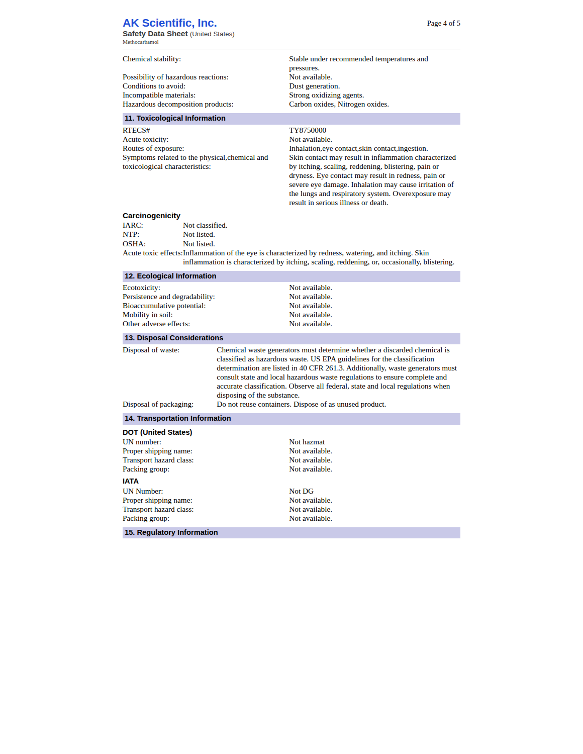Page 4 of 5
AK Scientific, Inc.
Safety Data Sheet (United States)
Methocarbamol
| Chemical stability: | Stable under recommended temperatures and pressures. |
| Possibility of hazardous reactions: | Not available. |
| Conditions to avoid: | Dust generation. |
| Incompatible materials: | Strong oxidizing agents. |
| Hazardous decomposition products: | Carbon oxides, Nitrogen oxides. |
11. Toxicological Information
| RTECS# | TY8750000 |
| Acute toxicity: | Not available. |
| Routes of exposure: | Inhalation,eye contact,skin contact,ingestion. |
| Symptoms related to the physical,chemical and toxicological characteristics: | Skin contact may result in inflammation characterized by itching, scaling, reddening, blistering, pain or dryness. Eye contact may result in redness, pain or severe eye damage. Inhalation may cause irritation of the lungs and respiratory system. Overexposure may result in serious illness or death. |
Carcinogenicity
| IARC: | Not classified. |
| NTP: | Not listed. |
| OSHA: | Not listed. |
| Acute toxic effects: | Inflammation of the eye is characterized by redness, watering, and itching. Skin inflammation is characterized by itching, scaling, reddening, or, occasionally, blistering. |
12. Ecological Information
| Ecotoxicity: | Not available. |
| Persistence and degradability: | Not available. |
| Bioaccumulative potential: | Not available. |
| Mobility in soil: | Not available. |
| Other adverse effects: | Not available. |
13. Disposal Considerations
| Disposal of waste: | Chemical waste generators must determine whether a discarded chemical is classified as hazardous waste. US EPA guidelines for the classification determination are listed in 40 CFR 261.3. Additionally, waste generators must consult state and local hazardous waste regulations to ensure complete and accurate classification. Observe all federal, state and local regulations when disposing of the substance. |
| Disposal of packaging: | Do not reuse containers. Dispose of as unused product. |
14. Transportation Information
DOT (United States)
| UN number: | Not hazmat |
| Proper shipping name: | Not available. |
| Transport hazard class: | Not available. |
| Packing group: | Not available. |
IATA
| UN Number: | Not DG |
| Proper shipping name: | Not available. |
| Transport hazard class: | Not available. |
| Packing group: | Not available. |
15. Regulatory Information